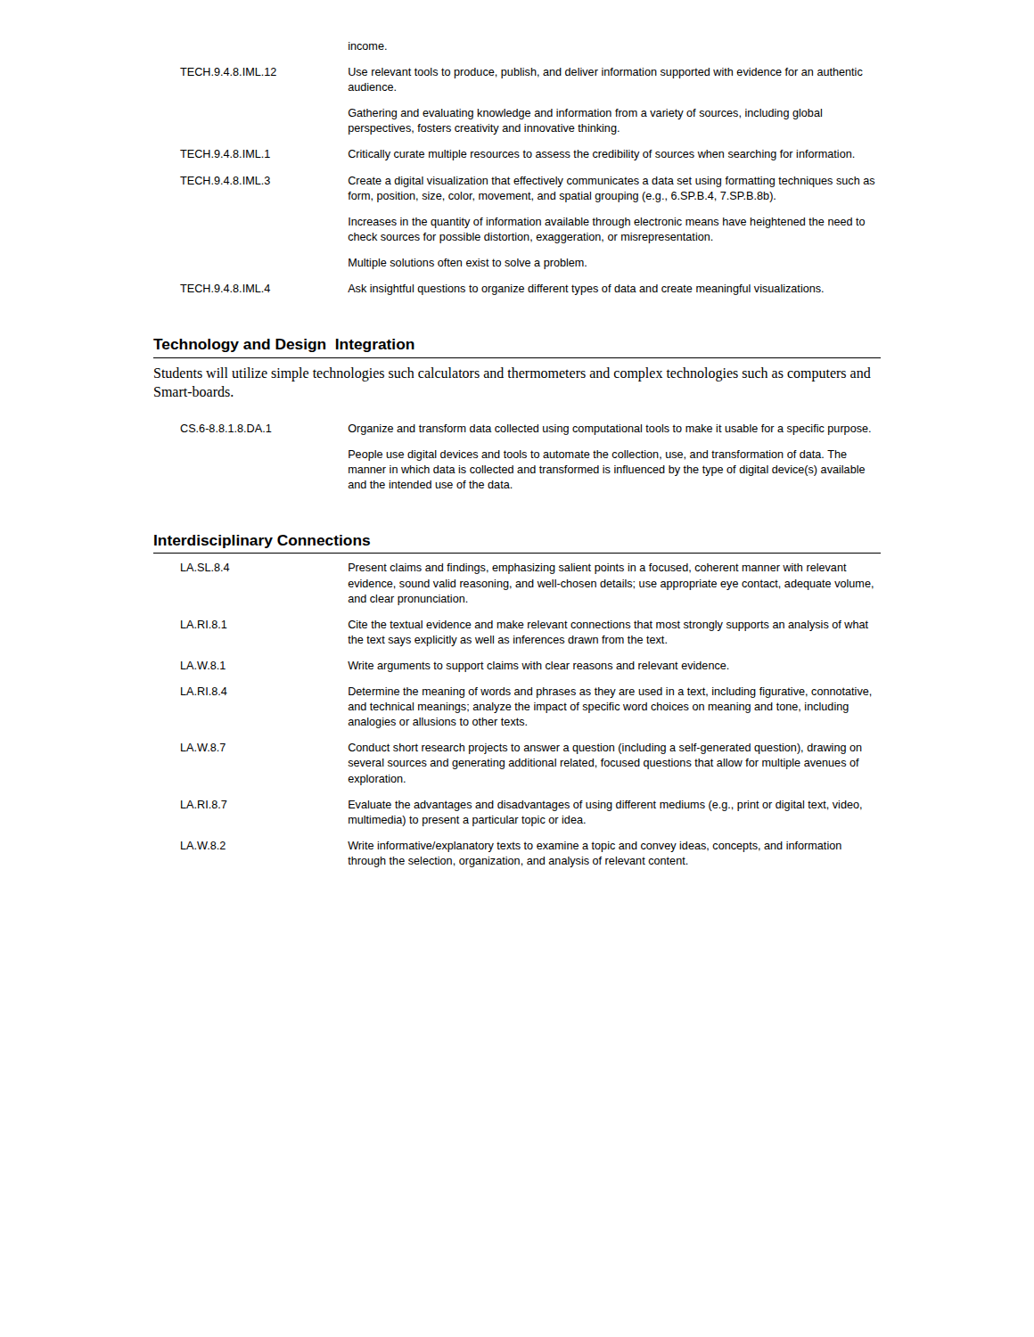| | income. |
| TECH.9.4.8.IML.12 | Use relevant tools to produce, publish, and deliver information supported with evidence for an authentic audience. |
| | Gathering and evaluating knowledge and information from a variety of sources, including global perspectives, fosters creativity and innovative thinking. |
| TECH.9.4.8.IML.1 | Critically curate multiple resources to assess the credibility of sources when searching for information. |
| TECH.9.4.8.IML.3 | Create a digital visualization that effectively communicates a data set using formatting techniques such as form, position, size, color, movement, and spatial grouping (e.g., 6.SP.B.4, 7.SP.B.8b). |
| | Increases in the quantity of information available through electronic means have heightened the need to check sources for possible distortion, exaggeration, or misrepresentation. |
| | Multiple solutions often exist to solve a problem. |
| TECH.9.4.8.IML.4 | Ask insightful questions to organize different types of data and create meaningful visualizations. |
Technology and Design Integration
Students will utilize simple technologies such calculators and thermometers and complex technologies such as computers and Smart-boards.
| CS.6-8.8.1.8.DA.1 | Organize and transform data collected using computational tools to make it usable for a specific purpose. |
| | People use digital devices and tools to automate the collection, use, and transformation of data. The manner in which data is collected and transformed is influenced by the type of digital device(s) available and the intended use of the data. |
Interdisciplinary Connections
| LA.SL.8.4 | Present claims and findings, emphasizing salient points in a focused, coherent manner with relevant evidence, sound valid reasoning, and well-chosen details; use appropriate eye contact, adequate volume, and clear pronunciation. |
| LA.RI.8.1 | Cite the textual evidence and make relevant connections that most strongly supports an analysis of what the text says explicitly as well as inferences drawn from the text. |
| LA.W.8.1 | Write arguments to support claims with clear reasons and relevant evidence. |
| LA.RI.8.4 | Determine the meaning of words and phrases as they are used in a text, including figurative, connotative, and technical meanings; analyze the impact of specific word choices on meaning and tone, including analogies or allusions to other texts. |
| LA.W.8.7 | Conduct short research projects to answer a question (including a self-generated question), drawing on several sources and generating additional related, focused questions that allow for multiple avenues of exploration. |
| LA.RI.8.7 | Evaluate the advantages and disadvantages of using different mediums (e.g., print or digital text, video, multimedia) to present a particular topic or idea. |
| LA.W.8.2 | Write informative/explanatory texts to examine a topic and convey ideas, concepts, and information through the selection, organization, and analysis of relevant content. |